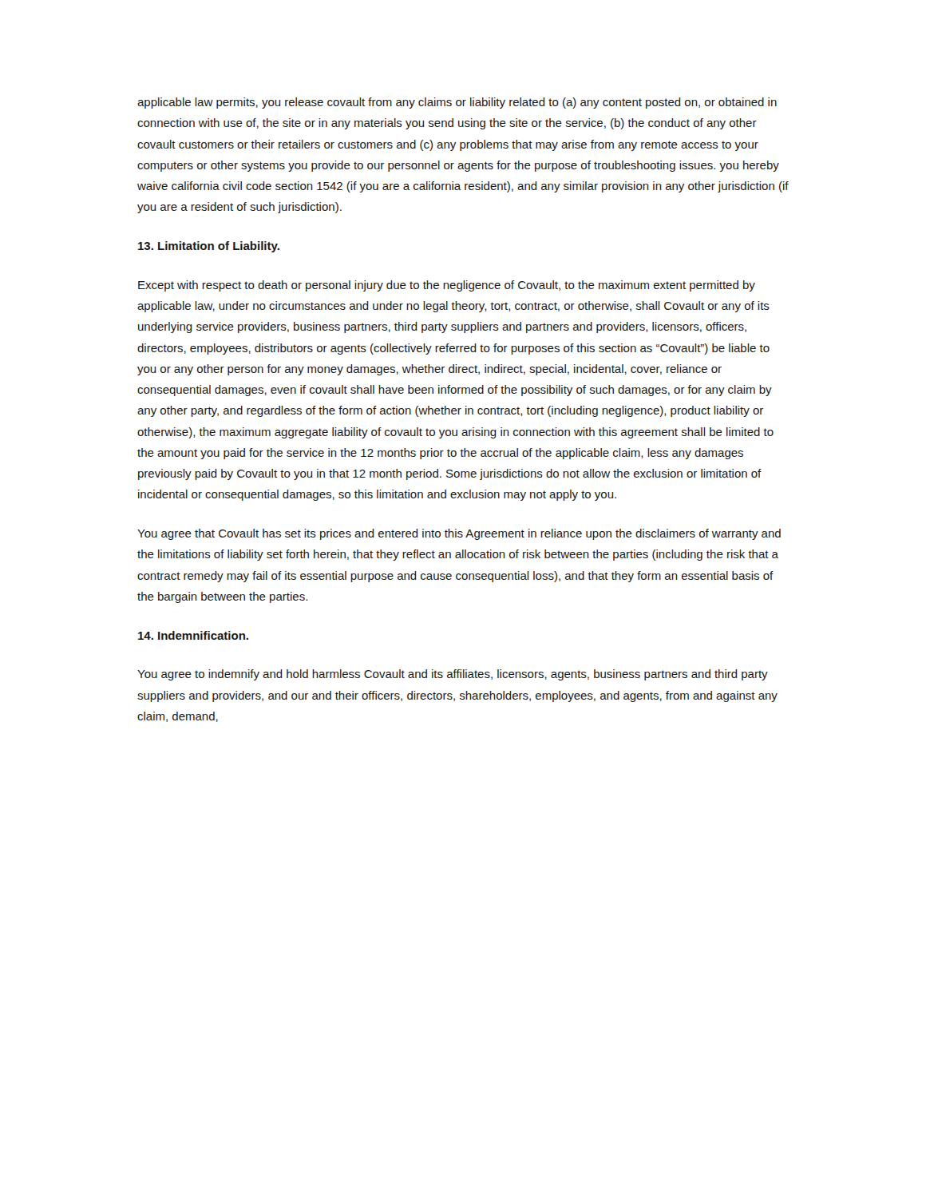applicable law permits, you release covault from any claims or liability related to (a) any content posted on, or obtained in connection with use of, the site or in any materials you send using the site or the service, (b) the conduct of any other covault customers or their retailers or customers and (c) any problems that may arise from any remote access to your computers or other systems you provide to our personnel or agents for the purpose of troubleshooting issues. you hereby waive california civil code section 1542 (if you are a california resident), and any similar provision in any other jurisdiction (if you are a resident of such jurisdiction).
13. Limitation of Liability.
Except with respect to death or personal injury due to the negligence of Covault, to the maximum extent permitted by applicable law, under no circumstances and under no legal theory, tort, contract, or otherwise, shall Covault or any of its underlying service providers, business partners, third party suppliers and partners and providers, licensors, officers, directors, employees, distributors or agents (collectively referred to for purposes of this section as “Covault”) be liable to you or any other person for any money damages, whether direct, indirect, special, incidental, cover, reliance or consequential damages, even if covault shall have been informed of the possibility of such damages, or for any claim by any other party, and regardless of the form of action (whether in contract, tort (including negligence), product liability or otherwise), the maximum aggregate liability of covault to you arising in connection with this agreement shall be limited to the amount you paid for the service in the 12 months prior to the accrual of the applicable claim, less any damages previously paid by Covault to you in that 12 month period. Some jurisdictions do not allow the exclusion or limitation of incidental or consequential damages, so this limitation and exclusion may not apply to you.
You agree that Covault has set its prices and entered into this Agreement in reliance upon the disclaimers of warranty and the limitations of liability set forth herein, that they reflect an allocation of risk between the parties (including the risk that a contract remedy may fail of its essential purpose and cause consequential loss), and that they form an essential basis of the bargain between the parties.
14. Indemnification.
You agree to indemnify and hold harmless Covault and its affiliates, licensors, agents, business partners and third party suppliers and providers, and our and their officers, directors, shareholders, employees, and agents, from and against any claim, demand,